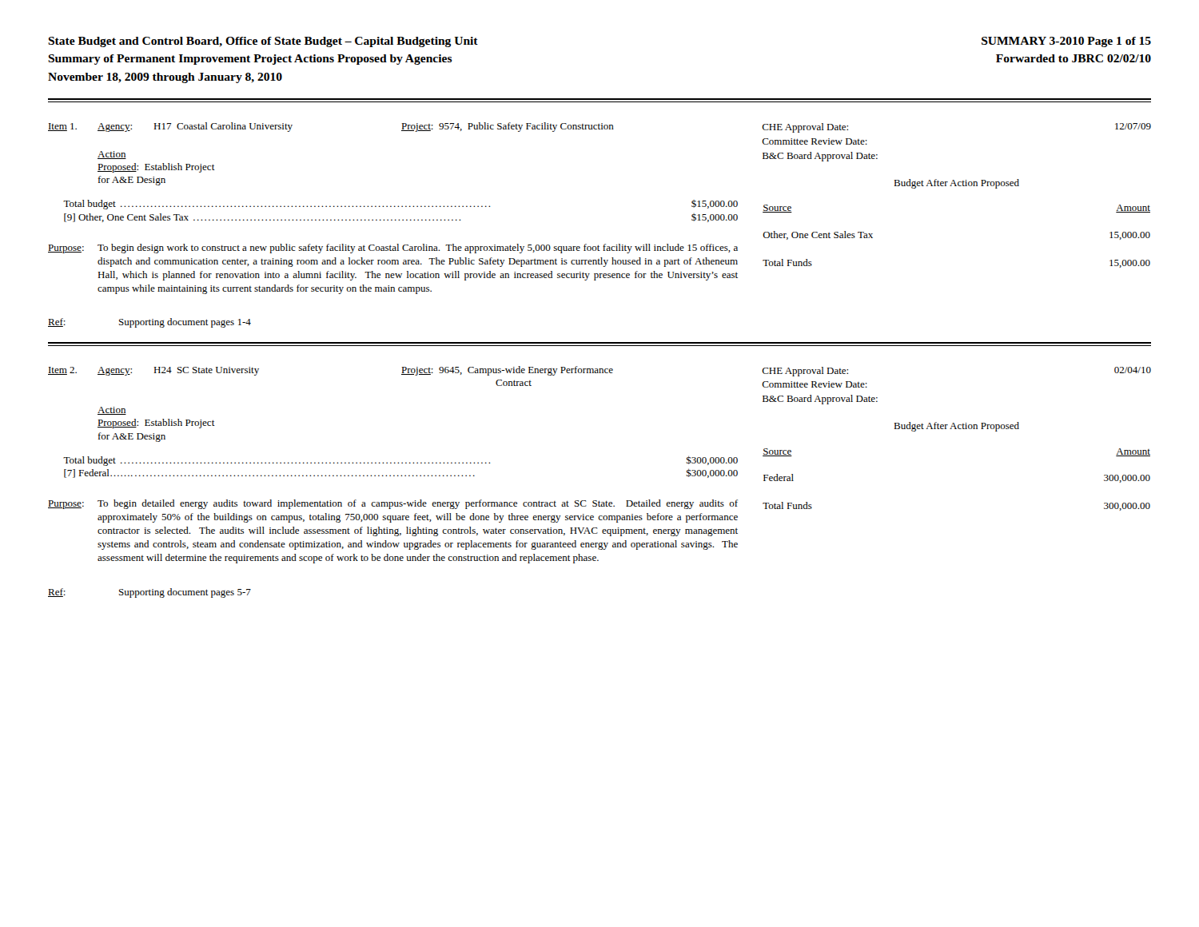State Budget and Control Board, Office of State Budget – Capital Budgeting Unit
Summary of Permanent Improvement Project Actions Proposed by Agencies
November 18, 2009 through January 8, 2010
SUMMARY 3-2010 Page 1 of 15
Forwarded to JBRC 02/02/10
Item 1.
Agency:
H17 Coastal Carolina University
Project: 9574, Public Safety Facility Construction
Action
Proposed: Establish Project for A&E Design
Total budget .................................................................................................. $15,000.00
[9] Other, One Cent Sales Tax ....................................................................... $15,000.00
Purpose:
To begin design work to construct a new public safety facility at Coastal Carolina. The approximately 5,000 square foot facility will include 15 offices, a dispatch and communication center, a training room and a locker room area. The Public Safety Department is currently housed in a part of Atheneum Hall, which is planned for renovation into a alumni facility. The new location will provide an increased security presence for the University’s east campus while maintaining its current standards for security on the main campus.
Ref:
Supporting document pages 1-4
CHE Approval Date:
Committee Review Date:
B&C Board Approval Date:
12/07/09
Budget After Action Proposed
| Source | Amount |
| --- | --- |
| Other, One Cent Sales Tax | 15,000.00 |
| Total Funds | 15,000.00 |
Item 2.
Agency:
H24 SC State University
Project: 9645, Campus-wide Energy Performance
Contract
Action
Proposed: Establish Project for A&E Design
Total budget .................................................................................................. $300,000.00
[7] Federal……. .......................................................................................... $300,000.00
Purpose:
To begin detailed energy audits toward implementation of a campus-wide energy performance contract at SC State. Detailed energy audits of approximately 50% of the buildings on campus, totaling 750,000 square feet, will be done by three energy service companies before a performance contractor is selected. The audits will include assessment of lighting, lighting controls, water conservation, HVAC equipment, energy management systems and controls, steam and condensate optimization, and window upgrades or replacements for guaranteed energy and operational savings. The assessment will determine the requirements and scope of work to be done under the construction and replacement phase.
Ref:
Supporting document pages 5-7
CHE Approval Date:
Committee Review Date:
B&C Board Approval Date:
02/04/10
Budget After Action Proposed
| Source | Amount |
| --- | --- |
| Federal | 300,000.00 |
| Total Funds | 300,000.00 |